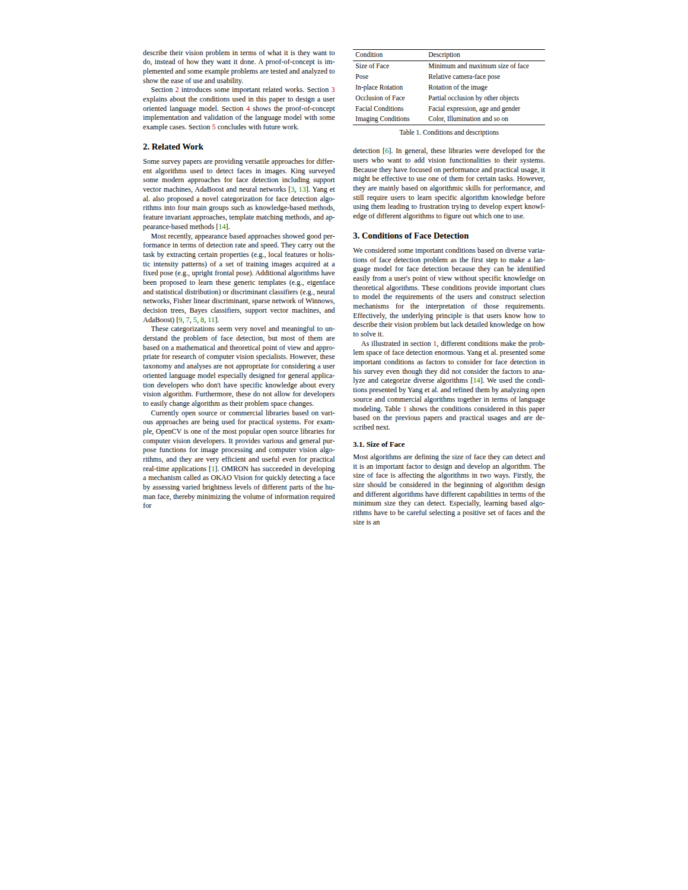describe their vision problem in terms of what it is they want to do, instead of how they want it done. A proof-of-concept is implemented and some example problems are tested and analyzed to show the ease of use and usability.
Section 2 introduces some important related works. Section 3 explains about the conditions used in this paper to design a user oriented language model. Section 4 shows the proof-of-concept implementation and validation of the language model with some example cases. Section 5 concludes with future work.
2. Related Work
Some survey papers are providing versatile approaches for different algorithms used to detect faces in images. King surveyed some modern approaches for face detection including support vector machines, AdaBoost and neural networks [3, 13]. Yang et al. also proposed a novel categorization for face detection algorithms into four main groups such as knowledge-based methods, feature invariant approaches, template matching methods, and appearance-based methods [14].
Most recently, appearance based approaches showed good performance in terms of detection rate and speed. They carry out the task by extracting certain properties (e.g., local features or holistic intensity patterns) of a set of training images acquired at a fixed pose (e.g., upright frontal pose). Additional algorithms have been proposed to learn these generic templates (e.g., eigenface and statistical distribution) or discriminant classifiers (e.g., neural networks, Fisher linear discriminant, sparse network of Winnows, decision trees, Bayes classifiers, support vector machines, and AdaBoost) [9, 7, 5, 8, 11].
These categorizations seem very novel and meaningful to understand the problem of face detection, but most of them are based on a mathematical and theoretical point of view and appropriate for research of computer vision specialists. However, these taxonomy and analyses are not appropriate for considering a user oriented language model especially designed for general application developers who don't have specific knowledge about every vision algorithm. Furthermore, these do not allow for developers to easily change algorithm as their problem space changes.
Currently open source or commercial libraries based on various approaches are being used for practical systems. For example, OpenCV is one of the most popular open source libraries for computer vision developers. It provides various and general purpose functions for image processing and computer vision algorithms, and they are very efficient and useful even for practical real-time applications [1]. OMRON has succeeded in developing a mechanism called as OKAO Vision for quickly detecting a face by assessing varied brightness levels of different parts of the human face, thereby minimizing the volume of information required for
| Condition | Description |
| Size of Face | Minimum and maximum size of face |
| Pose | Relative camera-face pose |
| In-place Rotation | Rotation of the image |
| Occlusion of Face | Partial occlusion by other objects |
| Facial Conditions | Facial expression, age and gender |
| Imaging Conditions | Color, Illumination and so on |
Table 1. Conditions and descriptions
detection [6]. In general, these libraries were developed for the users who want to add vision functionalities to their systems. Because they have focused on performance and practical usage, it might be effective to use one of them for certain tasks. However, they are mainly based on algorithmic skills for performance, and still require users to learn specific algorithm knowledge before using them leading to frustration trying to develop expert knowledge of different algorithms to figure out which one to use.
3. Conditions of Face Detection
We considered some important conditions based on diverse variations of face detection problem as the first step to make a language model for face detection because they can be identified easily from a user's point of view without specific knowledge on theoretical algorithms. These conditions provide important clues to model the requirements of the users and construct selection mechanisms for the interpretation of those requirements. Effectively, the underlying principle is that users know how to describe their vision problem but lack detailed knowledge on how to solve it.
As illustrated in section 1, different conditions make the problem space of face detection enormous. Yang et al. presented some important conditions as factors to consider for face detection in his survey even though they did not consider the factors to analyze and categorize diverse algorithms [14]. We used the conditions presented by Yang et al. and refined them by analyzing open source and commercial algorithms together in terms of language modeling. Table 1 shows the conditions considered in this paper based on the previous papers and practical usages and are described next.
3.1. Size of Face
Most algorithms are defining the size of face they can detect and it is an important factor to design and develop an algorithm. The size of face is affecting the algorithms in two ways. Firstly, the size should be considered in the beginning of algorithm design and different algorithms have different capabilities in terms of the minimum size they can detect. Especially, learning based algorithms have to be careful selecting a positive set of faces and the size is an